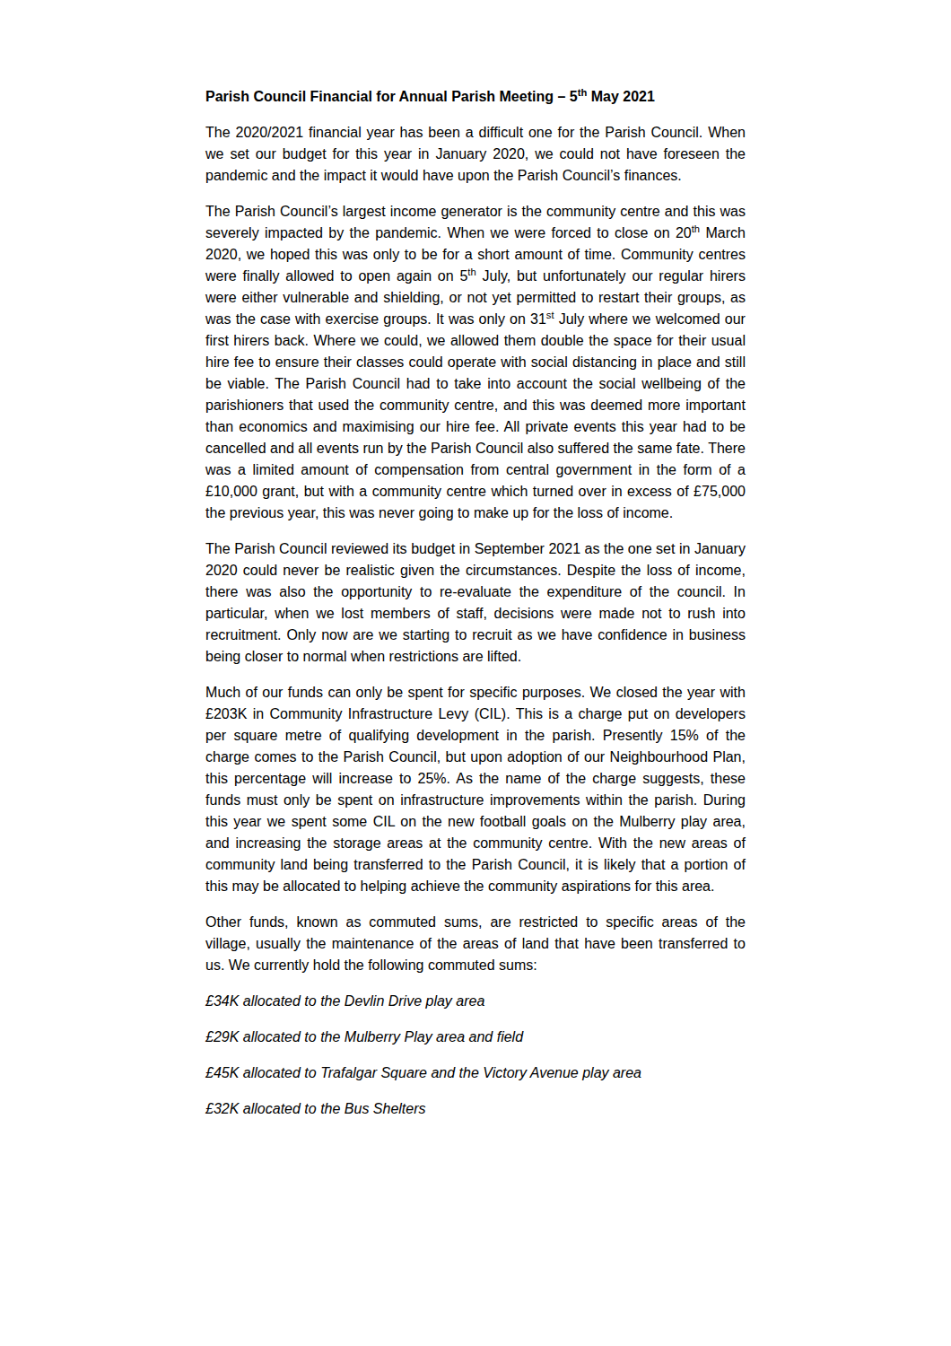Parish Council Financial for Annual Parish Meeting – 5th May 2021
The 2020/2021 financial year has been a difficult one for the Parish Council. When we set our budget for this year in January 2020, we could not have foreseen the pandemic and the impact it would have upon the Parish Council’s finances.
The Parish Council’s largest income generator is the community centre and this was severely impacted by the pandemic. When we were forced to close on 20th March 2020, we hoped this was only to be for a short amount of time. Community centres were finally allowed to open again on 5th July, but unfortunately our regular hirers were either vulnerable and shielding, or not yet permitted to restart their groups, as was the case with exercise groups. It was only on 31st July where we welcomed our first hirers back. Where we could, we allowed them double the space for their usual hire fee to ensure their classes could operate with social distancing in place and still be viable. The Parish Council had to take into account the social wellbeing of the parishioners that used the community centre, and this was deemed more important than economics and maximising our hire fee. All private events this year had to be cancelled and all events run by the Parish Council also suffered the same fate. There was a limited amount of compensation from central government in the form of a £10,000 grant, but with a community centre which turned over in excess of £75,000 the previous year, this was never going to make up for the loss of income.
The Parish Council reviewed its budget in September 2021 as the one set in January 2020 could never be realistic given the circumstances. Despite the loss of income, there was also the opportunity to re-evaluate the expenditure of the council. In particular, when we lost members of staff, decisions were made not to rush into recruitment. Only now are we starting to recruit as we have confidence in business being closer to normal when restrictions are lifted.
Much of our funds can only be spent for specific purposes. We closed the year with £203K in Community Infrastructure Levy (CIL). This is a charge put on developers per square metre of qualifying development in the parish. Presently 15% of the charge comes to the Parish Council, but upon adoption of our Neighbourhood Plan, this percentage will increase to 25%. As the name of the charge suggests, these funds must only be spent on infrastructure improvements within the parish. During this year we spent some CIL on the new football goals on the Mulberry play area, and increasing the storage areas at the community centre. With the new areas of community land being transferred to the Parish Council, it is likely that a portion of this may be allocated to helping achieve the community aspirations for this area.
Other funds, known as commuted sums, are restricted to specific areas of the village, usually the maintenance of the areas of land that have been transferred to us. We currently hold the following commuted sums:
£34K allocated to the Devlin Drive play area
£29K allocated to the Mulberry Play area and field
£45K allocated to Trafalgar Square and the Victory Avenue play area
£32K allocated to the Bus Shelters